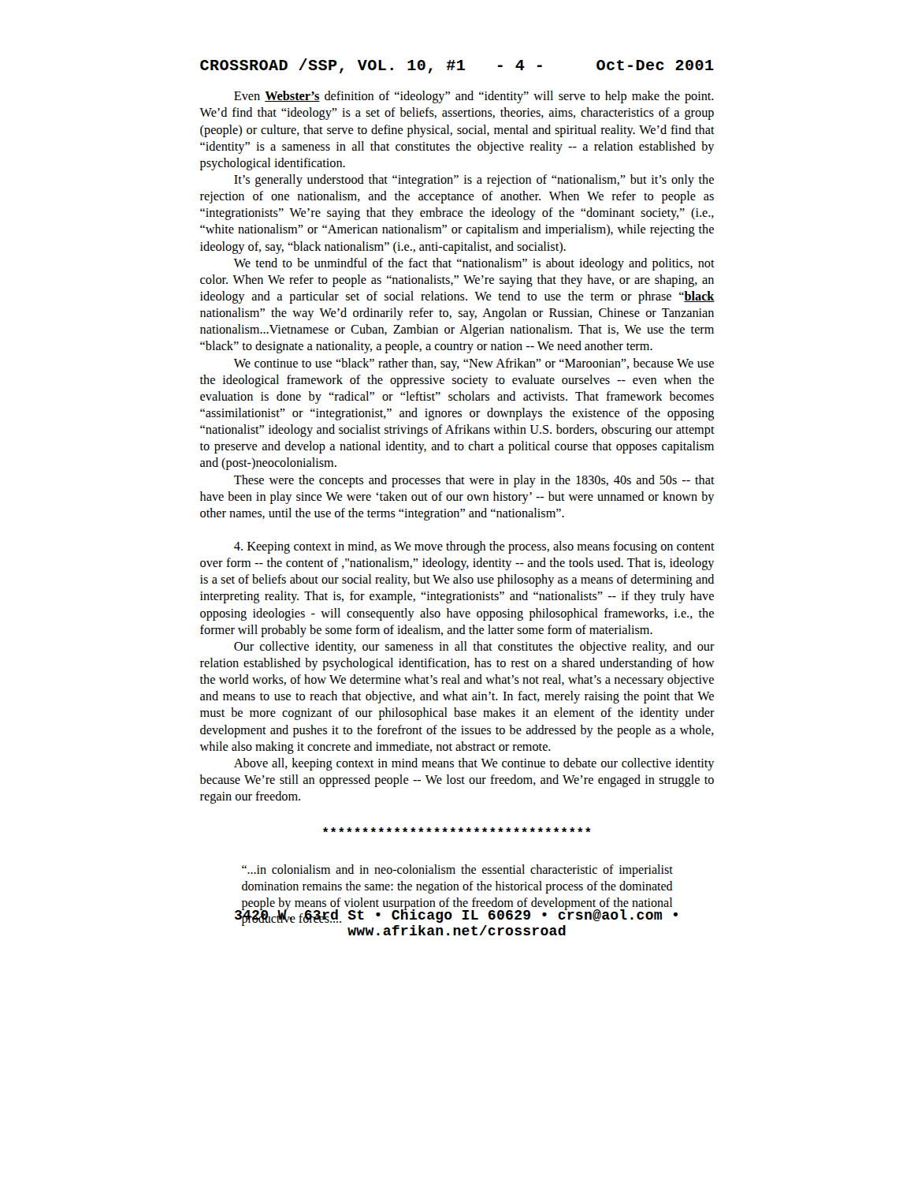CROSSROAD /SSP, VOL. 10, #1 - 4 - Oct-Dec 2001
Even Webster’s definition of “ideology” and “identity” will serve to help make the point. We’d find that “ideology” is a set of beliefs, assertions, theories, aims, characteristics of a group (people) or culture, that serve to define physical, social, mental and spiritual reality. We’d find that “identity” is a sameness in all that constitutes the objective reality -- a relation established by psychological identification.
It’s generally understood that “integration” is a rejection of “nationalism,” but it’s only the rejection of one nationalism, and the acceptance of another. When We refer to people as “integrationists” We’re saying that they embrace the ideology of the “dominant society,” (i.e., “white nationalism” or “American nationalism” or capitalism and imperialism), while rejecting the ideology of, say, “black nationalism” (i.e., anti-capitalist, and socialist).
We tend to be unmindful of the fact that “nationalism” is about ideology and politics, not color. When We refer to people as “nationalists,” We’re saying that they have, or are shaping, an ideology and a particular set of social relations. We tend to use the term or phrase “black nationalism” the way We’d ordinarily refer to, say, Angolan or Russian, Chinese or Tanzanian nationalism...Vietnamese or Cuban, Zambian or Algerian nationalism. That is, We use the term “black” to designate a nationality, a people, a country or nation -- We need another term.
We continue to use “black” rather than, say, “New Afrikan” or “Maroonian”, because We use the ideological framework of the oppressive society to evaluate ourselves -- even when the evaluation is done by “radical” or “leftist” scholars and activists. That framework becomes “assimilationist” or “integrationist,” and ignores or downplays the existence of the opposing “nationalist” ideology and socialist strivings of Afrikans within U.S. borders, obscuring our attempt to preserve and develop a national identity, and to chart a political course that opposes capitalism and (post-)neocolonialism.
These were the concepts and processes that were in play in the 1830s, 40s and 50s -- that have been in play since We were ‘taken out of our own history’ -- but were unnamed or known by other names, until the use of the terms “integration” and “nationalism”.
4. Keeping context in mind, as We move through the process, also means focusing on content over form -- the content of ,"nationalism,” ideology, identity -- and the tools used. That is, ideology is a set of beliefs about our social reality, but We also use philosophy as a means of determining and interpreting reality. That is, for example, “integrationists” and “nationalists” -- if they truly have opposing ideologies - will consequently also have opposing philosophical frameworks, i.e., the former will probably be some form of idealism, and the latter some form of materialism.
Our collective identity, our sameness in all that constitutes the objective reality, and our relation established by psychological identification, has to rest on a shared understanding of how the world works, of how We determine what’s real and what’s not real, what’s a necessary objective and means to use to reach that objective, and what ain’t. In fact, merely raising the point that We must be more cognizant of our philosophical base makes it an element of the identity under development and pushes it to the forefront of the issues to be addressed by the people as a whole, while also making it concrete and immediate, not abstract or remote.
Above all, keeping context in mind means that We continue to debate our collective identity because We’re still an oppressed people -- We lost our freedom, and We’re engaged in struggle to regain our freedom.
**********************************
“...in colonialism and in neo-colonialism the essential characteristic of imperialist domination remains the same: the negation of the historical process of the dominated people by means of violent usurpation of the freedom of development of the national productive forces....
3420 W. 63rd St • Chicago IL 60629 • crsn@aol.com • www.afrikan.net/crossroad